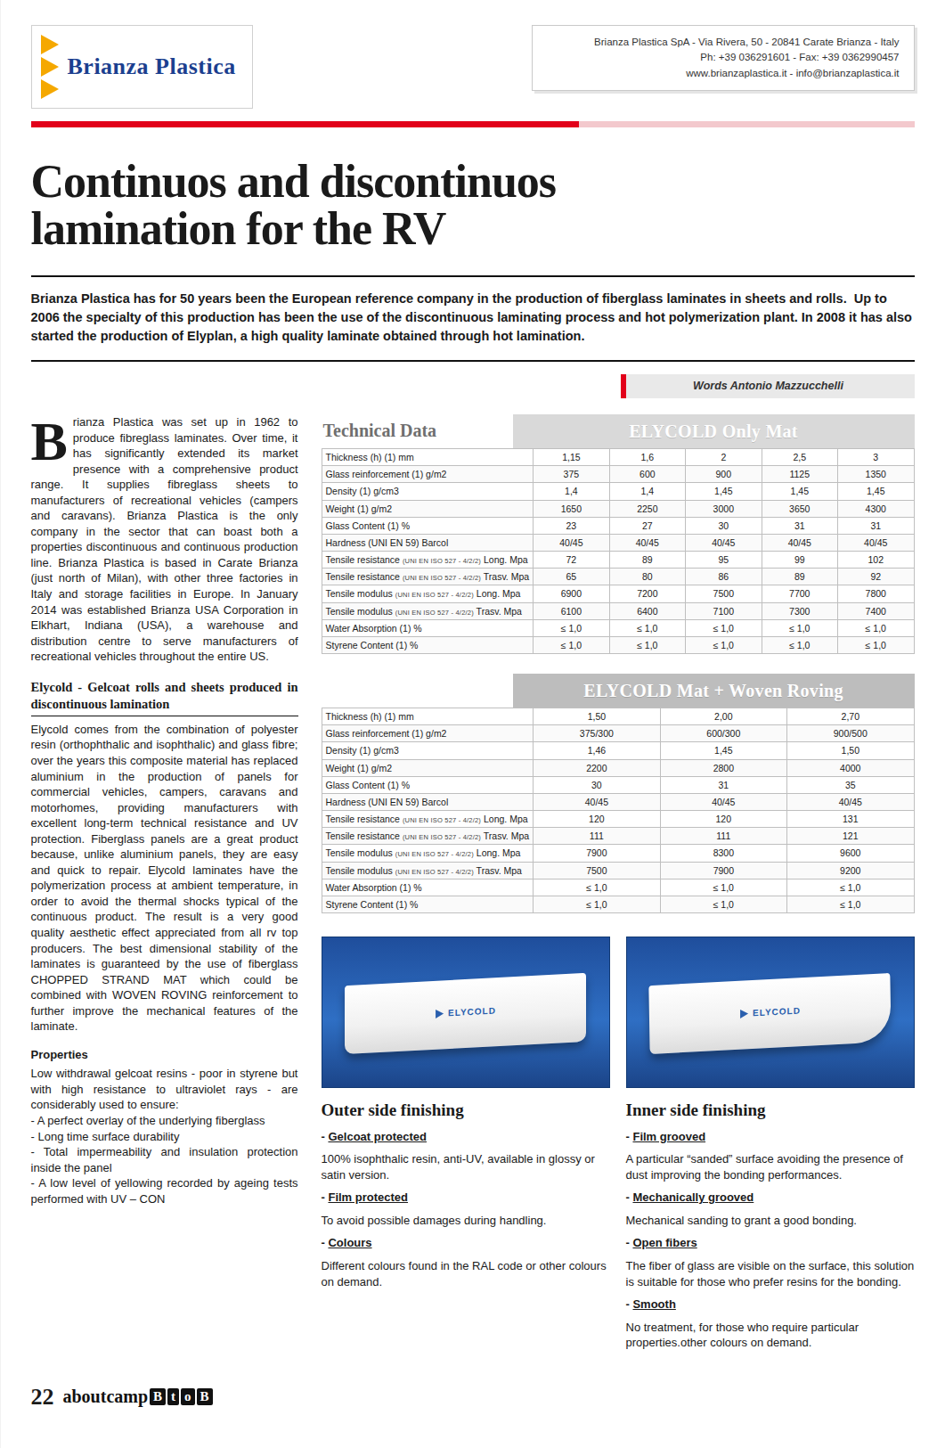Brianza Plastica
Brianza Plastica SpA - Via Rivera, 50 - 20841 Carate Brianza - Italy
Ph: +39 036291601 - Fax: +39 0362990457
www.brianzaplastica.it - info@brianzaplastica.it
Continuos and discontinuos
lamination for the RV
Brianza Plastica has for 50 years been the European reference company in the production of fiberglass laminates in sheets and rolls. Up to 2006 the specialty of this production has been the use of the discontinuous laminating process and hot polymerization plant. In 2008 it has also started the production of Elyplan, a high quality laminate obtained through hot lamination.
Words Antonio Mazzucchelli
Brianza Plastica was set up in 1962 to produce fibreglass laminates. Over time, it has significantly extended its market presence with a comprehensive product range. It supplies fibreglass sheets to manufacturers of recreational vehicles (campers and caravans). Brianza Plastica is the only company in the sector that can boast both a properties discontinuous and continuous production line. Brianza Plastica is based in Carate Brianza (just north of Milan), with other three factories in Italy and storage facilities in Europe. In January 2014 was established Brianza USA Corporation in Elkhart, Indiana (USA), a warehouse and distribution centre to serve manufacturers of recreational vehicles throughout the entire US.
Elycold - Gelcoat rolls and sheets produced in discontinuous lamination
Elycold comes from the combination of polyester resin (orthophthalic and isophthalic) and glass fibre; over the years this composite material has replaced aluminium in the production of panels for commercial vehicles, campers, caravans and motorhomes, providing manufacturers with excellent long-term technical resistance and UV protection. Fiberglass panels are a great product because, unlike aluminium panels, they are easy and quick to repair. Elycold laminates have the polymerization process at ambient temperature, in order to avoid the thermal shocks typical of the continuous product. The result is a very good quality aesthetic effect appreciated from all rv top producers. The best dimensional stability of the laminates is guaranteed by the use of fiberglass CHOPPED STRAND MAT which could be combined with WOVEN ROVING reinforcement to further improve the mechanical features of the laminate.
Properties
Low withdrawal gelcoat resins - poor in styrene but with high resistance to ultraviolet rays - are considerably used to ensure:
- A perfect overlay of the underlying fiberglass
- Long time surface durability
- Total impermeability and insulation protection inside the panel
- A low level of yellowing recorded by ageing tests performed with UV – CON
Technical Data
ELYCOLD Only Mat
| Thickness (h) (1) mm | 1,15 | 1,6 | 2 | 2,5 | 3 |
| Glass reinforcement (1) g/m2 | 375 | 600 | 900 | 1125 | 1350 |
| Density (1) g/cm3 | 1,4 | 1,4 | 1,45 | 1,45 | 1,45 |
| Weight (1) g/m2 | 1650 | 2250 | 3000 | 3650 | 4300 |
| Glass Content (1) % | 23 | 27 | 30 | 31 | 31 |
| Hardness (UNI EN 59) Barcol | 40/45 | 40/45 | 40/45 | 40/45 | 40/45 |
| Tensile resistance (UNI EN ISO 527 - 4/2/2) Long. Mpa | 72 | 89 | 95 | 99 | 102 |
| Tensile resistance (UNI EN ISO 527 - 4/2/2) Trasv. Mpa | 65 | 80 | 86 | 89 | 92 |
| Tensile modulus (UNI EN ISO 527 - 4/2/2) Long. Mpa | 6900 | 7200 | 7500 | 7700 | 7800 |
| Tensile modulus (UNI EN ISO 527 - 4/2/2) Trasv. Mpa | 6100 | 6400 | 7100 | 7300 | 7400 |
| Water Absorption (1) % | ≤ 1,0 | ≤ 1,0 | ≤ 1,0 | ≤ 1,0 | ≤ 1,0 |
| Styrene Content (1) % | ≤ 1,0 | ≤ 1,0 | ≤ 1,0 | ≤ 1,0 | ≤ 1,0 |
ELYCOLD Mat + Woven Roving
| Thickness (h) (1) mm | 1,50 | 2,00 | 2,70 |
| Glass reinforcement (1) g/m2 | 375/300 | 600/300 | 900/500 |
| Density (1) g/cm3 | 1,46 | 1,45 | 1,50 |
| Weight (1) g/m2 | 2200 | 2800 | 4000 |
| Glass Content (1) % | 30 | 31 | 35 |
| Hardness (UNI EN 59) Barcol | 40/45 | 40/45 | 40/45 |
| Tensile resistance (UNI EN ISO 527 - 4/2/2) Long. Mpa | 120 | 120 | 131 |
| Tensile resistance (UNI EN ISO 527 - 4/2/2) Trasv. Mpa | 111 | 111 | 121 |
| Tensile modulus (UNI EN ISO 527 - 4/2/2) Long. Mpa | 7900 | 8300 | 9600 |
| Tensile modulus (UNI EN ISO 527 - 4/2/2) Trasv. Mpa | 7500 | 7900 | 9200 |
| Water Absorption (1) % | ≤ 1,0 | ≤ 1,0 | ≤ 1,0 |
| Styrene Content (1) % | ≤ 1,0 | ≤ 1,0 | ≤ 1,0 |
ELYCOLD
Outer side finishing
- Gelcoat protected
100% isophthalic resin, anti-UV, available in glossy or satin version.
- Film protected
To avoid possible damages during handling.
- Colours
Different colours found in the RAL code or other colours on demand.
ELYCOLD
Inner side finishing
- Film grooved
A particular “sanded” surface avoiding the presence of dust improving the bonding performances.
- Mechanically grooved
Mechanical sanding to grant a good bonding.
- Open fibers
The fiber of glass are visible on the surface, this solution is suitable for those who prefer resins for the bonding.
- Smooth
No treatment, for those who require particular properties.other colours on demand.
22
aboutcampBtoB